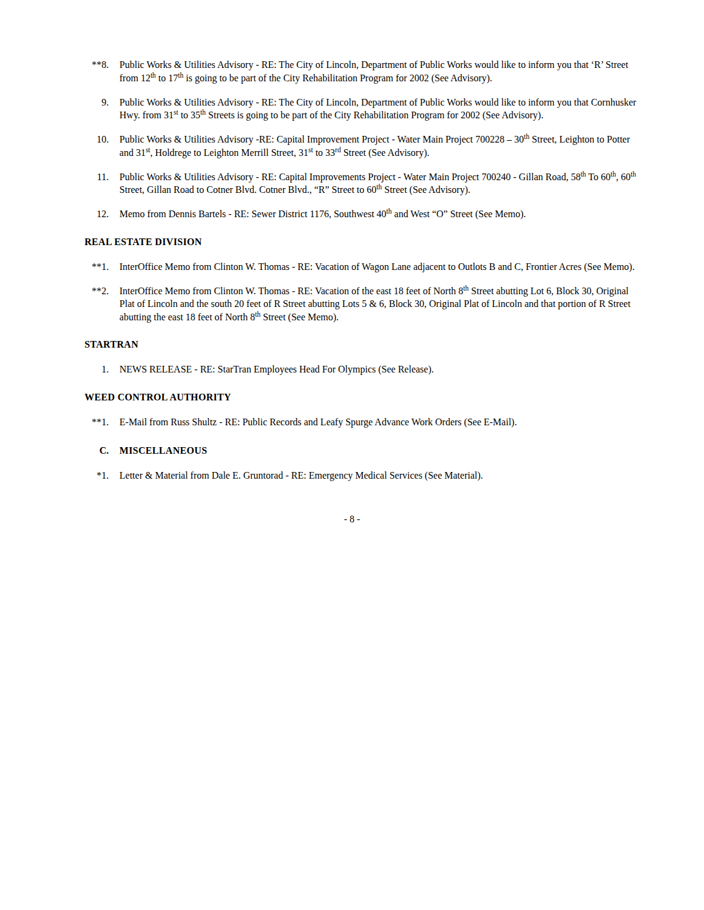**8.
Public Works & Utilities Advisory - RE: The City of Lincoln, Department of Public Works would like to inform you that ‘R’ Street from 12th to 17th is going to be part of the City Rehabilitation Program for 2002 (See Advisory).
9.
Public Works & Utilities Advisory - RE: The City of Lincoln, Department of Public Works would like to inform you that Cornhusker Hwy. from 31st to 35th Streets is going to be part of the City Rehabilitation Program for 2002 (See Advisory).
10.
Public Works & Utilities Advisory -RE: Capital Improvement Project - Water Main Project 700228 – 30th Street, Leighton to Potter and 31st, Holdrege to Leighton Merrill Street, 31st to 33rd Street (See Advisory).
11.
Public Works & Utilities Advisory - RE: Capital Improvements Project - Water Main Project 700240 - Gillan Road, 58th To 60th, 60th Street, Gillan Road to Cotner Blvd. Cotner Blvd., “R” Street to 60th Street (See Advisory).
12.
Memo from Dennis Bartels - RE: Sewer District 1176, Southwest 40th and West “O” Street (See Memo).
REAL ESTATE DIVISION
**1.
InterOffice Memo from Clinton W. Thomas - RE: Vacation of Wagon Lane adjacent to Outlots B and C, Frontier Acres (See Memo).
**2.
InterOffice Memo from Clinton W. Thomas - RE: Vacation of the east 18 feet of North 8th Street abutting Lot 6, Block 30, Original Plat of Lincoln and the south 20 feet of R Street abutting Lots 5 & 6, Block 30, Original Plat of Lincoln and that portion of R Street abutting the east 18 feet of North 8th Street (See Memo).
STARTRAN
1.
NEWS RELEASE - RE: StarTran Employees Head For Olympics (See Release).
WEED CONTROL AUTHORITY
**1.
E-Mail from Russ Shultz - RE: Public Records and Leafy Spurge Advance Work Orders (See E-Mail).
C.
MISCELLANEOUS
*1.
Letter & Material from Dale E. Gruntorad - RE: Emergency Medical Services (See Material).
- 8 -